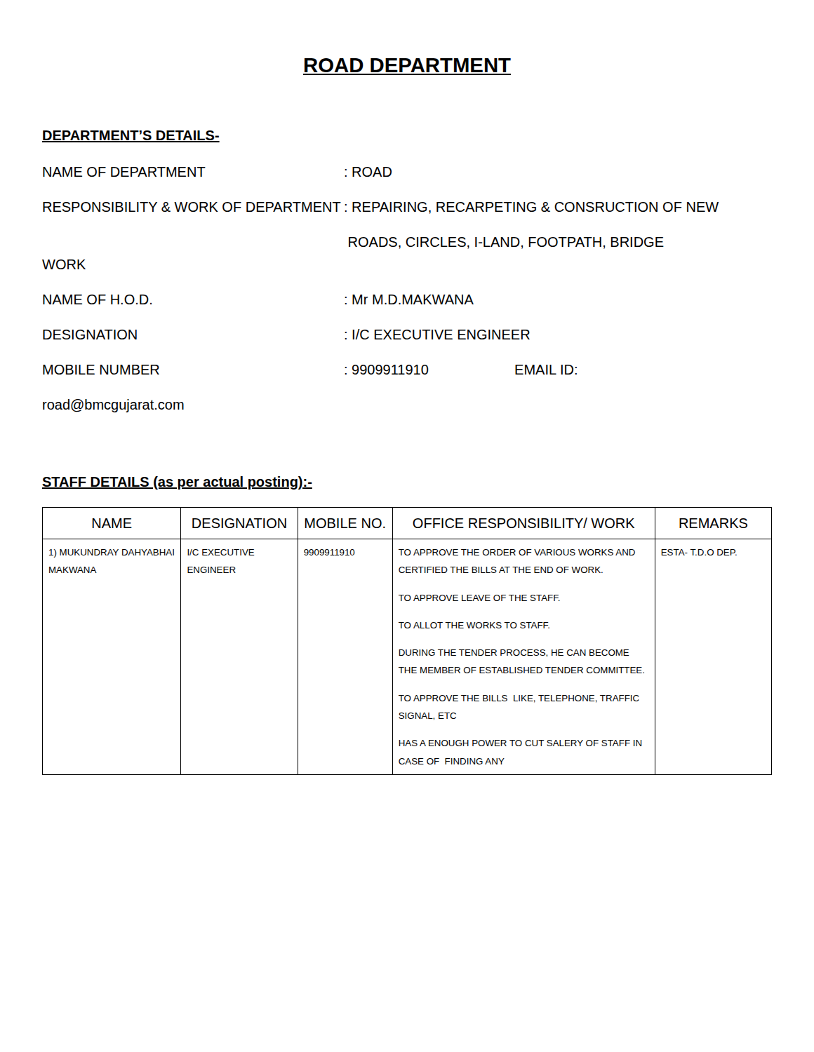ROAD DEPARTMENT
DEPARTMENT’S DETAILS-
NAME OF DEPARTMENT: ROAD
RESPONSIBILITY & WORK OF DEPARTMENT: REPAIRING, RECARPETING & CONSRUCTION OF NEW
ROADS, CIRCLES, I-LAND, FOOTPATH, BRIDGE WORK
NAME OF H.O.D.: Mr M.D.MAKWANA
DESIGNATION: I/C EXECUTIVE ENGINEER
MOBILE NUMBER: 9909911910 EMAIL ID:
road@bmcgujarat.com
STAFF DETAILS (as per actual posting):-
| NAME | DESIGNATION | MOBILE NO. | OFFICE RESPONSIBILITY/ WORK | REMARKS |
| --- | --- | --- | --- | --- |
| 1) MUKUNDRAY DAHYABHAI MAKWANA | I/C EXECUTIVE ENGINEER | 9909911910 | TO APPROVE THE ORDER OF VARIOUS WORKS AND CERTIFIED THE BILLS AT THE END OF WORK. TO APPROVE LEAVE OF THE STAFF. TO ALLOT THE WORKS TO STAFF. DURING THE TENDER PROCESS, HE CAN BECOME THE MEMBER OF ESTABLISHED TENDER COMMITTEE. TO APPROVE THE BILLS LIKE, TELEPHONE, TRAFFIC SIGNAL, ETC HAS A ENOUGH POWER TO CUT SALERY OF STAFF IN CASE OF FINDING ANY | ESTA- T.D.O DEP. |